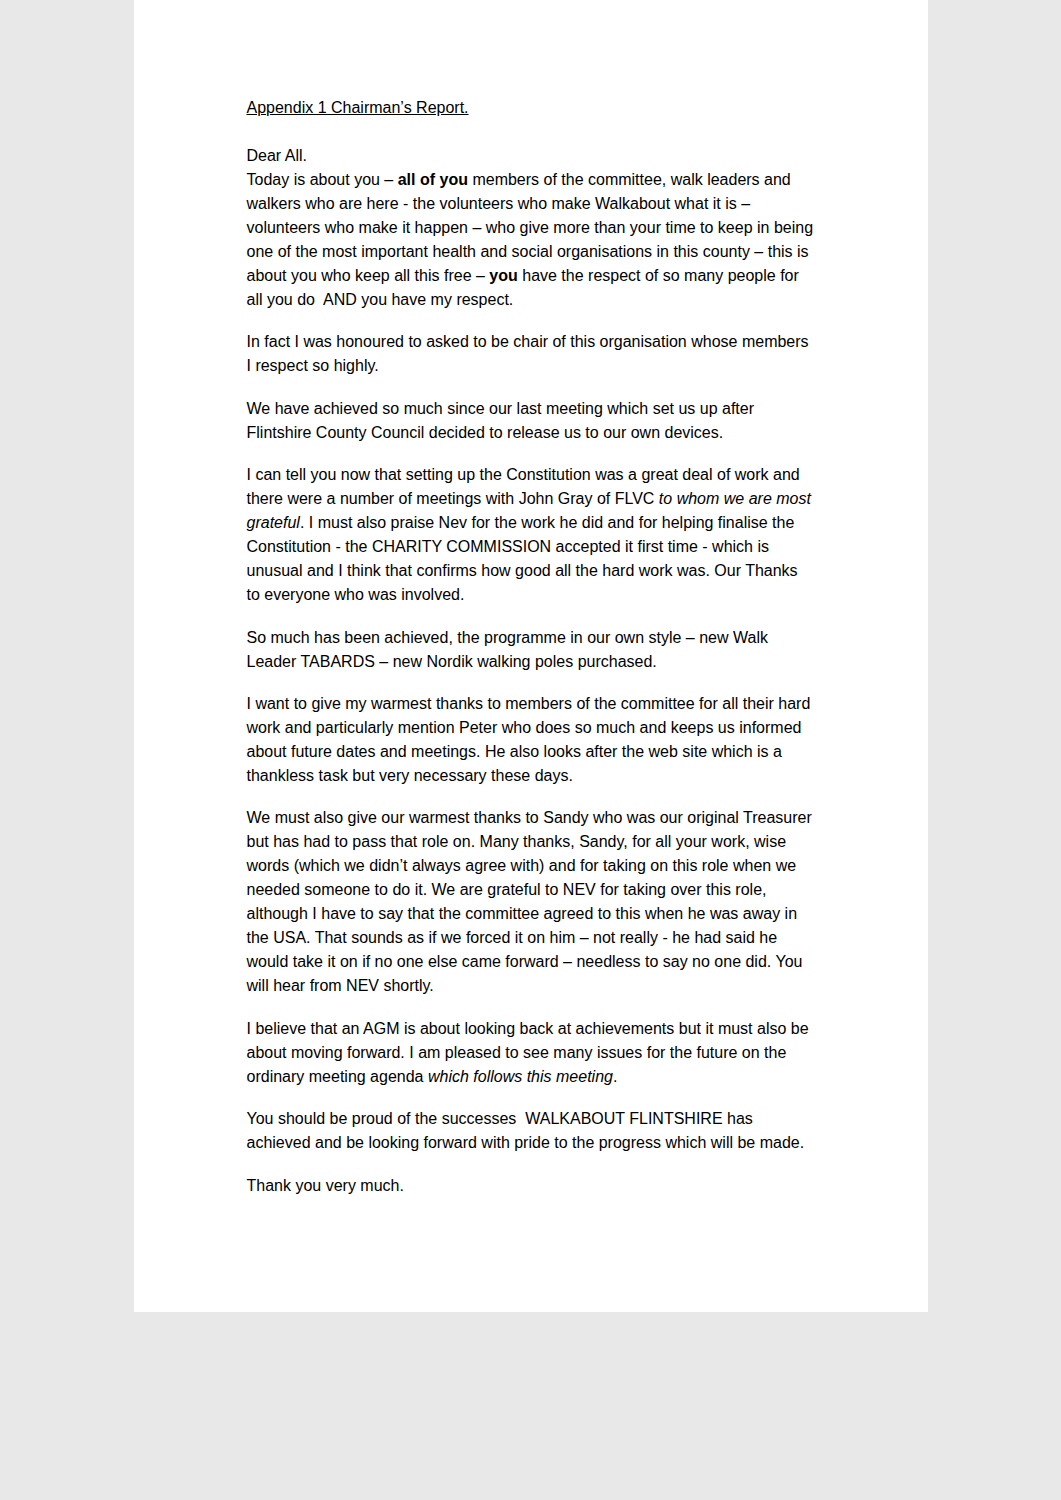Appendix 1 Chairman’s Report.
Dear All.
Today is about you – all of you members of the committee, walk leaders and walkers who are here - the volunteers who make Walkabout what it is – volunteers who make it happen – who give more than your time to keep in being one of the most important health and social organisations in this county – this is about you who keep all this free – you have the respect of so many people for all you do AND you have my respect.
In fact I was honoured to asked to be chair of this organisation whose members I respect so highly.
We have achieved so much since our last meeting which set us up after Flintshire County Council decided to release us to our own devices.
I can tell you now that setting up the Constitution was a great deal of work and there were a number of meetings with John Gray of FLVC to whom we are most grateful. I must also praise Nev for the work he did and for helping finalise the Constitution - the CHARITY COMMISSION accepted it first time - which is unusual and I think that confirms how good all the hard work was. Our Thanks to everyone who was involved.
So much has been achieved, the programme in our own style – new Walk Leader TABARDS – new Nordik walking poles purchased.
I want to give my warmest thanks to members of the committee for all their hard work and particularly mention Peter who does so much and keeps us informed about future dates and meetings. He also looks after the web site which is a thankless task but very necessary these days.
We must also give our warmest thanks to Sandy who was our original Treasurer but has had to pass that role on. Many thanks, Sandy, for all your work, wise words (which we didn’t always agree with) and for taking on this role when we needed someone to do it. We are grateful to NEV for taking over this role, although I have to say that the committee agreed to this when he was away in the USA. That sounds as if we forced it on him – not really - he had said he would take it on if no one else came forward – needless to say no one did. You will hear from NEV shortly.
I believe that an AGM is about looking back at achievements but it must also be about moving forward. I am pleased to see many issues for the future on the ordinary meeting agenda which follows this meeting.
You should be proud of the successes WALKABOUT FLINTSHIRE has achieved and be looking forward with pride to the progress which will be made.
Thank you very much.